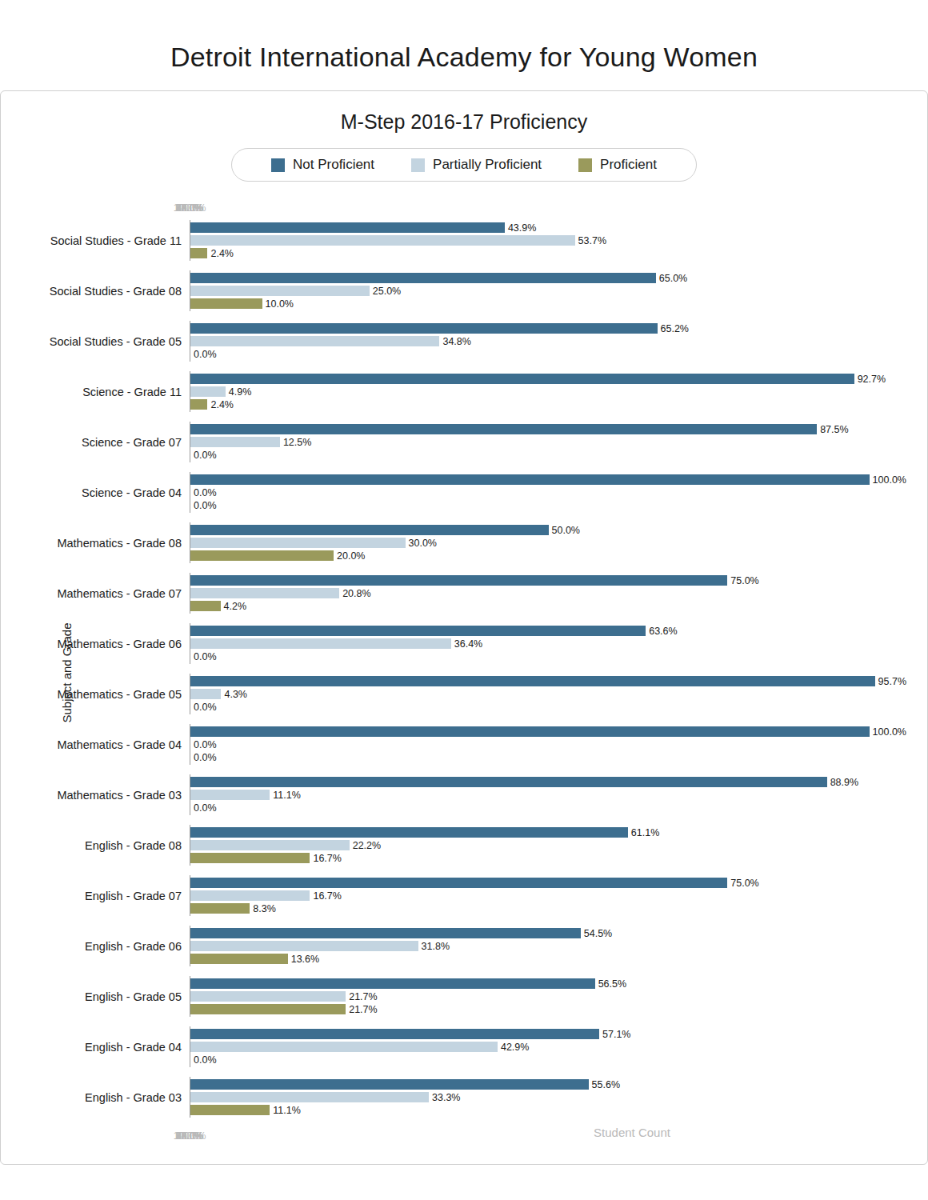Detroit International Academy for Young Women
M-Step 2016-17 Proficiency
Not Proficient Partially Proficient Proficient
Subject and Grade
0.0% 12.0% 24.0% 36.0% 48.0% 60.0% 72.0% 84.0% 96.0% 100.0%
Social Studies - Grade 11
43.9%
53.7%
2.4%
Social Studies - Grade 08
65.0%
25.0%
10.0%
Social Studies - Grade 05
65.2%
34.8%
0.0%
Science - Grade 11
92.7%
4.9%
2.4%
Science - Grade 07
87.5%
12.5%
0.0%
Science - Grade 04
100.0%
0.0%
0.0%
Mathematics - Grade 08
50.0%
30.0%
20.0%
Mathematics - Grade 07
75.0%
20.8%
4.2%
Mathematics - Grade 06
63.6%
36.4%
0.0%
Mathematics - Grade 05
95.7%
4.3%
0.0%
Mathematics - Grade 04
100.0%
0.0%
0.0%
Mathematics - Grade 03
88.9%
11.1%
0.0%
English - Grade 08
61.1%
22.2%
16.7%
English - Grade 07
75.0%
16.7%
8.3%
English - Grade 06
54.5%
31.8%
13.6%
English - Grade 05
56.5%
21.7%
21.7%
English - Grade 04
57.1%
42.9%
0.0%
English - Grade 03
55.6%
33.3%
11.1%
0.0% 12.0% 24.0% 36.0% 48.0% 60.0% 72.0% 84.0% 96.0% 100.0%
Student Count